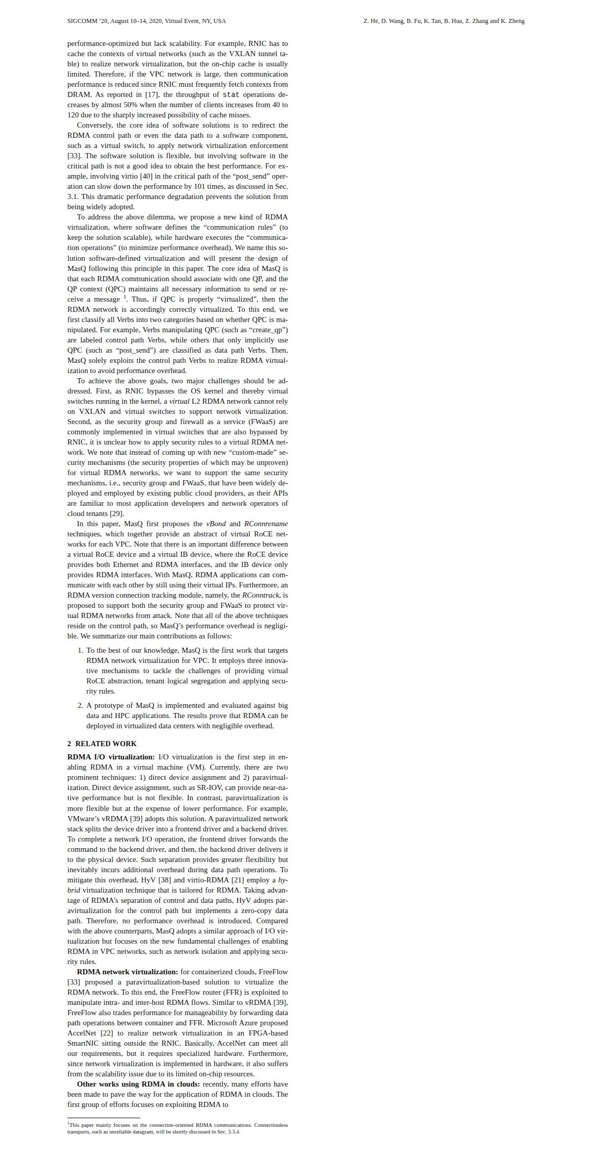SIGCOMM ’20, August 10–14, 2020, Virtual Event, NY, USA
Z. He, D. Wang, B. Fu, K. Tan, B. Hua, Z. Zhang and K. Zheng
performance-optimized but lack scalability. For example, RNIC has to cache the contexts of virtual networks (such as the VXLAN tunnel table) to realize network virtualization, but the on-chip cache is usually limited. Therefore, if the VPC network is large, then communication performance is reduced since RNIC must frequently fetch contexts from DRAM. As reported in [17], the throughput of stat operations decreases by almost 50% when the number of clients increases from 40 to 120 due to the sharply increased possibility of cache misses.
Conversely, the core idea of software solutions is to redirect the RDMA control path or even the data path to a software component, such as a virtual switch, to apply network virtualization enforcement [33]. The software solution is flexible, but involving software in the critical path is not a good idea to obtain the best performance. For example, involving virtio [40] in the critical path of the “post_send” operation can slow down the performance by 101 times, as discussed in Sec. 3.1. This dramatic performance degradation prevents the solution from being widely adopted.
To address the above dilemma, we propose a new kind of RDMA virtualization, where software defines the “communication rules” (to keep the solution scalable), while hardware executes the “communication operations” (to minimize performance overhead). We name this solution software-defined virtualization and will present the design of MasQ following this principle in this paper. The core idea of MasQ is that each RDMA communication should associate with one QP, and the QP context (QPC) maintains all necessary information to send or receive a message 1. Thus, if QPC is properly “virtualized”, then the RDMA network is accordingly correctly virtualized. To this end, we first classify all Verbs into two categories based on whether QPC is manipulated. For example, Verbs manipulating QPC (such as “create_qp”) are labeled control path Verbs, while others that only implicitly use QPC (such as “post_send”) are classified as data path Verbs. Then, MasQ solely exploits the control path Verbs to realize RDMA virtualization to avoid performance overhead.
To achieve the above goals, two major challenges should be addressed. First, as RNIC bypasses the OS kernel and thereby virtual switches running in the kernel, a virtual L2 RDMA network cannot rely on VXLAN and virtual switches to support network virtualization. Second, as the security group and firewall as a service (FWaaS) are commonly implemented in virtual switches that are also bypassed by RNIC, it is unclear how to apply security rules to a virtual RDMA network. We note that instead of coming up with new “custom-made” security mechanisms (the security properties of which may be unproven) for virtual RDMA networks, we want to support the same security mechanisms, i.e., security group and FWaaS, that have been widely deployed and employed by existing public cloud providers, as their APIs are familiar to most application developers and network operators of cloud tenants [29].
In this paper, MasQ first proposes the vBond and RConnrename techniques, which together provide an abstract of virtual RoCE networks for each VPC. Note that there is an important difference between a virtual RoCE device and a virtual IB device, where the RoCE device provides both Ethernet and RDMA interfaces, and the IB device only provides RDMA interfaces. With MasQ, RDMA applications can communicate with each other by still using their virtual IPs. Furthermore, an RDMA version connection tracking module, namely, the RConntrack, is proposed to support both the security group and FWaaS to protect virtual RDMA networks from attack. Note that all of the above techniques reside on the control path, so MasQ’s performance overhead is negligible. We summarize our main contributions as follows:
To the best of our knowledge, MasQ is the first work that targets RDMA network virtualization for VPC. It employs three innovative mechanisms to tackle the challenges of providing virtual RoCE abstraction, tenant logical segregation and applying security rules.
A prototype of MasQ is implemented and evaluated against big data and HPC applications. The results prove that RDMA can be deployed in virtualized data centers with negligible overhead.
2 RELATED WORK
RDMA I/O virtualization: I/O virtualization is the first step in enabling RDMA in a virtual machine (VM). Currently, there are two prominent techniques: 1) direct device assignment and 2) paravirtualization. Direct device assignment, such as SR-IOV, can provide near-native performance but is not flexible. In contrast, paravirtualization is more flexible but at the expense of lower performance. For example, VMware’s vRDMA [39] adopts this solution. A paravirtualized network stack splits the device driver into a frontend driver and a backend driver. To complete a network I/O operation, the frontend driver forwards the command to the backend driver, and then, the backend driver delivers it to the physical device. Such separation provides greater flexibility but inevitably incurs additional overhead during data path operations. To mitigate this overhead, HyV [38] and virtio-RDMA [21] employ a hybrid virtualization technique that is tailored for RDMA. Taking advantage of RDMA’s separation of control and data paths, HyV adopts paravirtualization for the control path but implements a zero-copy data path. Therefore, no performance overhead is introduced. Compared with the above counterparts, MasQ adopts a similar approach of I/O virtualization but focuses on the new fundamental challenges of enabling RDMA in VPC networks, such as network isolation and applying security rules.
RDMA network virtualization: for containerized clouds, FreeFlow [33] proposed a paravirtualization-based solution to virtualize the RDMA network. To this end, the FreeFlow router (FFR) is exploited to manipulate intra- and inter-host RDMA flows. Similar to vRDMA [39], FreeFlow also trades performance for manageability by forwarding data path operations between container and FFR. Microsoft Azure proposed AccelNet [22] to realize network virtualization in an FPGA-based SmartNIC sitting outside the RNIC. Basically, AccelNet can meet all our requirements, but it requires specialized hardware. Furthermore, since network virtualization is implemented in hardware, it also suffers from the scalability issue due to its limited on-chip resources.
Other works using RDMA in clouds: recently, many efforts have been made to pave the way for the application of RDMA in clouds. The first group of efforts focuses on exploiting RDMA to
1This paper mainly focuses on the connection-oriented RDMA communications. Connectionless transports, such as unreliable datagram, will be shortly discussed in Sec. 3.3.4.